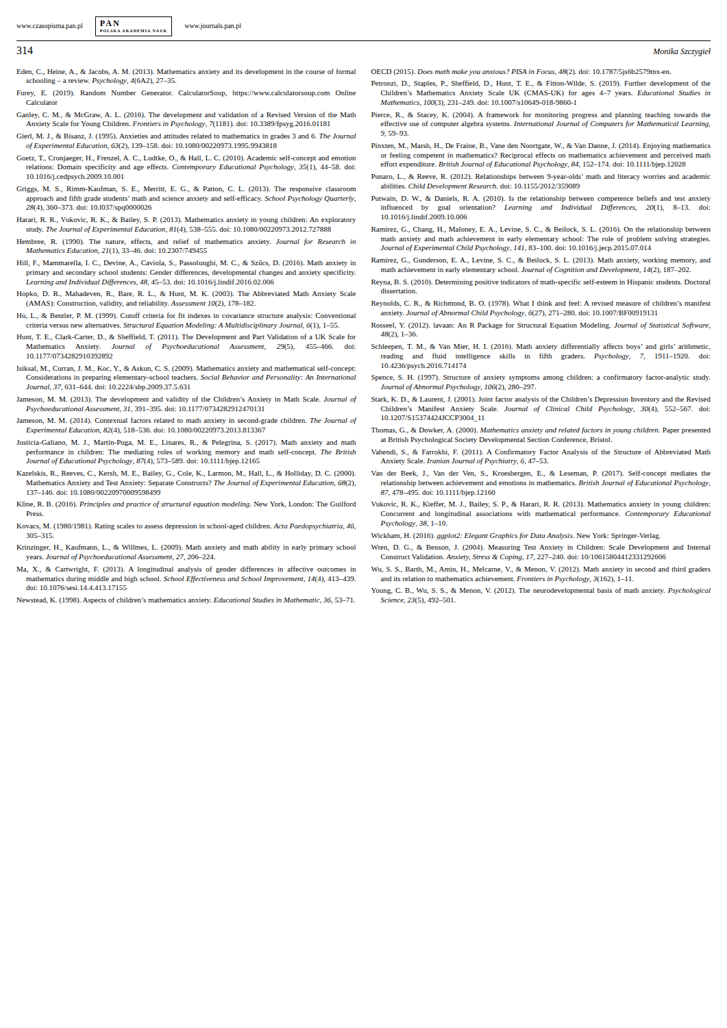www.czasopisma.pan.pl
PANPOLSKA AKADEMIA NAUK
www.journals.pan.pl
314
Monika Szczygieł
Eden, C., Heine, A., & Jacobs, A. M. (2013). Mathematics anxiety and its development in the course of formal schooling – a review. Psychology, 4(6A2), 27–35.
Furey, E. (2019). Random Number Generator. CalculatorSoup, https://www.calculatorsoup.com Online Calculator
Ganley, C. M., & McGraw, A. L. (2016). The development and validation of a Revised Version of the Math Anxiety Scale for Young Children. Frontiers in Psychology, 7(1181). doi: 10.3389/fpsyg.2016.01181
Gierl, M. J., & Bisanz, J. (1995). Anxieties and attitudes related to mathematics in grades 3 and 6. The Journal of Experimental Education, 63(2), 139–158. doi: 10.1080/00220973.1995.9943818
Goetz, T., Cronjaeger, H., Frenzel, A. C., Ludtke, O., & Hall, L. C. (2010). Academic self-concept and emotion relations: Domain specificity and age effects. Contemporary Educational Psychology, 35(1), 44–58. doi: 10.1016/j.cedpsych.2009.10.001
Griggs, M. S., Rimm-Kaufman, S. E., Merritt, E. G., & Patton, C. L. (2013). The responsive classroom approach and fifth grade students’ math and science anxiety and self-efficacy. School Psychology Quarterly, 28(4), 360–373. doi: 10.l037/spq0000026
Harari, R. R., Vukovic, R. K., & Bailey, S. P. (2013). Mathematics anxiety in young children: An exploratory study. The Journal of Experimental Education, 81(4), 538–555. doi: 10.1080/00220973.2012.727888
Hembree, R. (1990). The nature, effects, and relief of mathematics anxiety. Journal for Research in Mathematics Education, 21(1), 33–46. doi: 10.2307/749455
Hill, F., Mammarella, I. C., Devine, A., Caviola, S., Passolunghi, M. C., & Szűcs, D. (2016). Math anxiety in primary and secondary school students: Gender differences, developmental changes and anxiety specificity. Learning and Individual Differences, 48, 45–53. doi: 10.1016/j.lindif.2016.02.006
Hopko, D. R., Mahadeven, R., Bare, R. L., & Hunt, M. K. (2003). The Abbreviated Math Anxiety Scale (AMAS): Construction, validity, and reliability. Assessment 10(2), 178–182.
Hu, L., & Bentler, P. M. (1999). Cutoff criteria for fit indexes in covariance structure analysis: Conventional criteria versus new alternatives. Structural Equation Modeling: A Multidisciplinary Journal, 6(1), 1–55.
Hunt, T. E., Clark-Carter, D., & Sheffield, T. (2011). The Development and Part Validation of a UK Scale for Mathematics Anxiety. Journal of Psychoeducational Assessment, 29(5), 455–466. doi: 10.1177/0734282910392892
Isiksal, M., Curran, J. M., Koc, Y., & Askun, C. S. (2009). Mathematics anxiety and mathematical self-concept: Considerations in preparing elementary-school teachers. Social Behavior and Personality: An International Journal, 37, 631–644. doi: 10.2224/sbp.2009.37.5.631
Jameson, M. M. (2013). The development and validity of the Children’s Anxiety in Math Scale. Journal of Psychoeducational Assessment, 31, 391–395. doi: 10.1177/0734282912470131
Jameson, M. M. (2014). Contextual factors related to math anxiety in second-grade children. The Journal of Experimental Education, 82(4), 518–536. doi: 10.1080/00220973.2013.813367
Justicia-Galiano, M. J., Martín-Puga, M. E., Linares, R., & Pelegrina, S. (2017). Math anxiety and math performance in children: The mediating roles of working memory and math self-concept. The British Journal of Educational Psychology, 87(4), 573–589. doi: 10.1111/bjep.12165
Kazelskis, R., Reeves, C., Kersh, M. E., Bailey, G., Cole, K., Larmon, M., Hall, L., & Holliday, D. C. (2000). Mathematics Anxiety and Test Anxiety: Separate Constructs? The Journal of Experimental Education, 68(2), 137–146. doi: 10.1080/00220970009598499
Kline, R. B. (2016). Principles and practice of structural equation modeling. New York, London: The Guilford Press.
Kovacs, M. (1980/1981). Rating scales to assess depression in school-aged children. Acta Paedopsychiatria, 46, 305–315.
Krinzinger, H., Kaufmann, L., & Willmes, L. (2009). Math anxiety and math ability in early primary school years. Journal of Psychoeducational Assessment, 27, 206–224.
Ma, X., & Cartwright, F. (2013). A longitudinal analysis of gender differences in affective outcomes in mathematics during middle and high school. School Effectiveness and School Improvement, 14(4), 413–439. doi: 10.1076/sesi.14.4.413.17155
Newstead, K. (1998). Aspects of children’s mathematics anxiety. Educational Studies in Mathematic, 36, 53–71.
OECD (2015). Does math make you anxious? PISA in Focus, 48(2). doi: 10.1787/5js6b2579tnx-en.
Petronzi, D., Staples, P., Sheffield, D., Hunt, T. E., & Fitton-Wilde, S. (2019). Further development of the Children’s Mathematics Anxiety Scale UK (CMAS-UK) for ages 4–7 years. Educational Studies in Mathematics, 100(3), 231–249. doi: 10.1007/s10649-018-9860-1
Pierce, R., & Stacey, K. (2004). A framework for monitoring progress and planning teaching towards the effective use of computer algebra systems. International Journal of Computers for Mathematical Learning, 9, 59–93.
Pinxten, M., Marsh, H., De Fraine, B., Vane den Noortgate, W., & Van Danne, J. (2014). Enjoying mathematics or feeling competent in mathematics? Reciprocal effects on mathematics achievement and perceived math effort expenditure. British Journal of Educational Psychology, 84, 152–174. doi: 10.1111/bjep.12028
Punaro, L., & Reeve, R. (2012). Relationships between 9-year-olds’ math and literacy worries and academic abilities. Child Development Research. doi: 10.1155/2012/359089
Putwain, D. W., & Daniels, R. A. (2010). Is the relationship between competence beliefs and test anxiety influenced by goal orientation? Learning and Individual Differences, 20(1), 8–13. doi: 10.1016/j.lindif.2009.10.006
Ramirez, G., Chang, H., Maloney, E. A., Levine, S. C., & Beilock, S. L. (2016). On the relationship between math anxiety and math achievement in early elementary school: The role of problem solving strategies. Journal of Experimental Child Psychology, 141, 83–100. doi: 10.1016/j.jecp.2015.07.014
Ramirez, G., Gunderson, E. A., Levine, S. C., & Beilock, S. L. (2013). Math anxiety, working memory, and math achievement in early elementary school. Journal of Cognition and Development, 14(2), 187–202.
Reyna, B. S. (2010). Determining positive indicators of math-specific self-esteem in Hispanic students. Doctoral dissertation.
Reynolds, C. R., & Richmond, B. O. (1978). What I think and feel: A revised measure of children’s manifest anxiety. Journal of Abnormal Child Psychology, 6(27), 271–280. doi: 10.1007/BF00919131
Rosseel, Y. (2012). lavaan: An R Package for Structural Equation Modeling. Journal of Statistical Software, 48(2), 1–36.
Schleepen, T. M., & Van Mier, H. I. (2016). Math anxiety differentially affects boys’ and girls’ arithmetic, reading and fluid intelligence skills in fifth graders. Psychology, 7, 1911–1920. doi: 10.4236/psych.2016.714174
Spence, S. H. (1997). Structure of anxiety symptoms among children: a confirmatory factor-analytic study. Journal of Abnormal Psychology, 106(2), 280–297.
Stark, K. D., & Laurent, J. (2001). Joint factor analysis of the Children’s Depression Inventory and the Revised Children’s Manifest Anxiety Scale. Journal of Clinical Child Psychology, 30(4), 552–567. doi: 10.1207/S15374424JCCP3004_11
Thomas, G., & Dowker, A. (2000). Mathematics anxiety and related factors in young children. Paper presented at British Psychological Society Developmental Section Conference, Bristol.
Vahendi, S., & Farrokhi, F. (2011). A Confirmatory Factor Analysis of the Structure of Abbreviated Math Anxiety Scale. Iranian Journal of Psychiatry, 6, 47–53.
Van der Beek, J., Van der Ven, S., Kroesbergen, E., & Leseman, P. (2017). Self-concept mediates the relationship between achievement and emotions in mathematics. British Journal of Educational Psychology, 87, 478–495. doi: 10.1111/bjep.12160
Vukovic, R. K., Kieffer, M. J., Bailey, S. P., & Harari, R. R. (2013). Mathematics anxiety in young children: Concurrent and longitudinal associations with mathematical performance. Contemporary Educational Psychology, 38, 1–10.
Wickham, H. (2016). ggplot2: Elegant Graphics for Data Analysis. New York: Springer-Verlag.
Wren, D. G., & Benson, J. (2004). Measuring Test Anxiety in Children: Scale Development and Internal Construct Validation. Anxiety, Stress & Coping, 17, 227–240. doi: 10/10615804412331292606
Wu, S. S., Barth, M., Amin, H., Melcarne, V., & Menon, V. (2012). Math anxiety in second and third graders and its relation to mathematics achievement. Frontiers in Psychology, 3(162), 1–11.
Young, C. B., Wu, S. S., & Menon, V. (2012). The neurodevelopmental basis of math anxiety. Psychological Science, 23(5), 492–501.